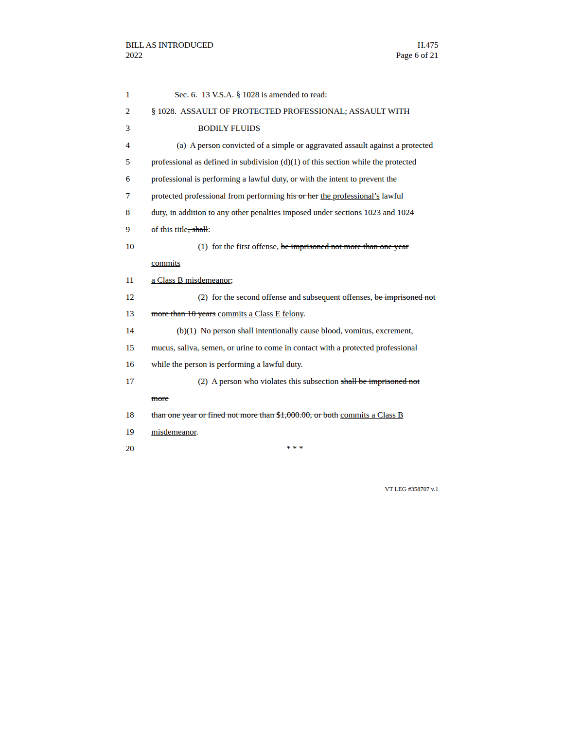BILL AS INTRODUCED 2022
H.475 Page 6 of 21
| 1 | Sec. 6. 13 V.S.A. § 1028 is amended to read: |
| 2 | § 1028. ASSAULT OF PROTECTED PROFESSIONAL; ASSAULT WITH |
| 3 | BODILY FLUIDS |
| 4 | (a) A person convicted of a simple or aggravated assault against a protected |
| 5 | professional as defined in subdivision (d)(1) of this section while the protected |
| 6 | professional is performing a lawful duty, or with the intent to prevent the |
| 7 | protected professional from performing his or her the professional’s lawful |
| 8 | duty, in addition to any other penalties imposed under sections 1023 and 1024 |
| 9 | of this title , shall : |
| 10 | (1) for the first offense, be imprisoned not more than one year commits |
| 11 | a Class B misdemeanor ; |
| 12 | (2) for the second offense and subsequent offenses, be imprisoned not |
| 13 | more than 10 years commits a Class E felony . |
| 14 | (b)(1) No person shall intentionally cause blood, vomitus, excrement, |
| 15 | mucus, saliva, semen, or urine to come in contact with a protected professional |
| 16 | while the person is performing a lawful duty. |
| 17 | (2) A person who violates this subsection shall be imprisoned not more |
| 18 | than one year or fined not more than $1,000.00, or both commits a Class B |
| 19 | misdemeanor . |
| 20 | * * * |
VT LEG #358707 v.1